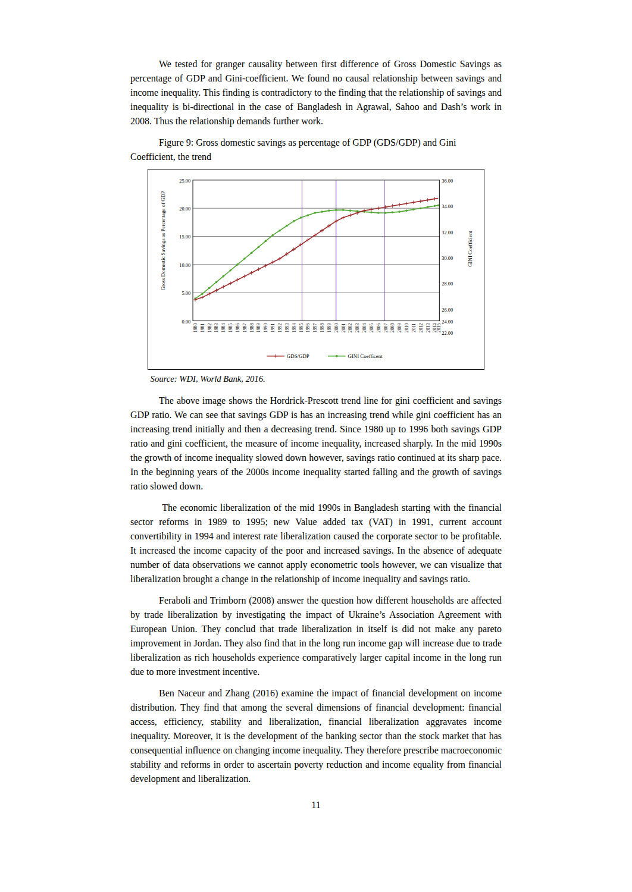We tested for granger causality between first difference of Gross Domestic Savings as percentage of GDP and Gini-coefficient. We found no causal relationship between savings and income inequality. This finding is contradictory to the finding that the relationship of savings and inequality is bi-directional in the case of Bangladesh in Agrawal, Sahoo and Dash’s work in 2008. Thus the relationship demands further work.
Figure 9: Gross domestic savings as percentage of GDP (GDS/GDP) and Gini Coefficient, the trend
25.00 20.00 15.00 10.00 5.00 0.00 36.00 34.00 32.00 30.00 28.00 26.00 24.00 22.00 Gross Domestic Savings as Percentage of GDP GINI Coefficient 1980 1981 1982 1983 1984 1985 1986 1987 1988 1989 1990 1991 1992 1993 1994 1995 1996 1997 1998 1999 2000 2001 2002 2003 2004 2005 2006 2007 2008 2009 2010 2011 2012 2013 2014 2015 GDS/GDP GINI Coefficent
Source: WDI, World Bank, 2016.
The above image shows the Hordrick-Prescott trend line for gini coefficient and savings GDP ratio. We can see that savings GDP is has an increasing trend while gini coefficient has an increasing trend initially and then a decreasing trend. Since 1980 up to 1996 both savings GDP ratio and gini coefficient, the measure of income inequality, increased sharply. In the mid 1990s the growth of income inequality slowed down however, savings ratio continued at its sharp pace. In the beginning years of the 2000s income inequality started falling and the growth of savings ratio slowed down.
The economic liberalization of the mid 1990s in Bangladesh starting with the financial sector reforms in 1989 to 1995; new Value added tax (VAT) in 1991, current account convertibility in 1994 and interest rate liberalization caused the corporate sector to be profitable. It increased the income capacity of the poor and increased savings. In the absence of adequate number of data observations we cannot apply econometric tools however, we can visualize that liberalization brought a change in the relationship of income inequality and savings ratio.
Feraboli and Trimborn (2008) answer the question how different households are affected by trade liberalization by investigating the impact of Ukraine’s Association Agreement with European Union. They conclud that trade liberalization in itself is did not make any pareto improvement in Jordan. They also find that in the long run income gap will increase due to trade liberalization as rich households experience comparatively larger capital income in the long run due to more investment incentive.
Ben Naceur and Zhang (2016) examine the impact of financial development on income distribution. They find that among the several dimensions of financial development: financial access, efficiency, stability and liberalization, financial liberalization aggravates income inequality. Moreover, it is the development of the banking sector than the stock market that has consequential influence on changing income inequality. They therefore prescribe macroeconomic stability and reforms in order to ascertain poverty reduction and income equality from financial development and liberalization.
11